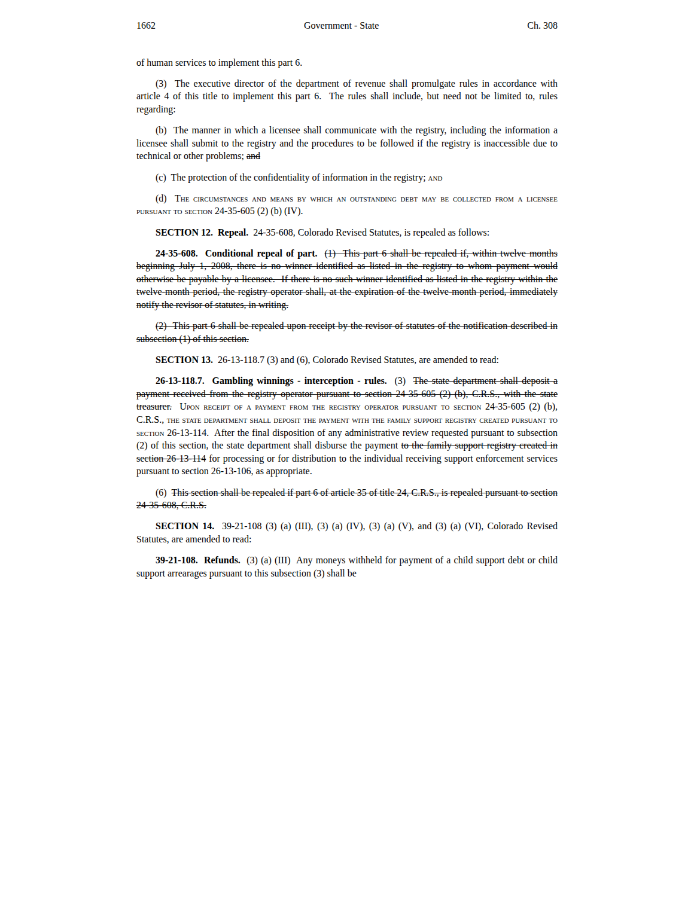1662 Government - State Ch. 308
of human services to implement this part 6.
(3) The executive director of the department of revenue shall promulgate rules in accordance with article 4 of this title to implement this part 6. The rules shall include, but need not be limited to, rules regarding:
(b) The manner in which a licensee shall communicate with the registry, including the information a licensee shall submit to the registry and the procedures to be followed if the registry is inaccessible due to technical or other problems; and
(c) The protection of the confidentiality of information in the registry; and
(d) The circumstances and means by which an outstanding debt may be collected from a licensee pursuant to section 24-35-605 (2) (b) (IV).
SECTION 12. Repeal. 24-35-608, Colorado Revised Statutes, is repealed as follows:
24-35-608. Conditional repeal of part. (1) This part 6 shall be repealed if, within twelve months beginning July 1, 2008, there is no winner identified as listed in the registry to whom payment would otherwise be payable by a licensee. If there is no such winner identified as listed in the registry within the twelve-month period, the registry operator shall, at the expiration of the twelve-month period, immediately notify the revisor of statutes, in writing.
(2) This part 6 shall be repealed upon receipt by the revisor of statutes of the notification described in subsection (1) of this section.
SECTION 13. 26-13-118.7 (3) and (6), Colorado Revised Statutes, are amended to read:
26-13-118.7. Gambling winnings - interception - rules. (3) The state department shall deposit a payment received from the registry operator pursuant to section 24-35-605 (2) (b), C.R.S., with the state treasurer. Upon receipt of a payment from the registry operator pursuant to section 24-35-605 (2) (b), C.R.S., the state department shall deposit the payment with the family support registry created pursuant to section 26-13-114. After the final disposition of any administrative review requested pursuant to subsection (2) of this section, the state department shall disburse the payment to the family support registry created in section 26-13-114 for processing or for distribution to the individual receiving support enforcement services pursuant to section 26-13-106, as appropriate.
(6) This section shall be repealed if part 6 of article 35 of title 24, C.R.S., is repealed pursuant to section 24-35-608, C.R.S.
SECTION 14. 39-21-108 (3) (a) (III), (3) (a) (IV), (3) (a) (V), and (3) (a) (VI), Colorado Revised Statutes, are amended to read:
39-21-108. Refunds. (3) (a) (III) Any moneys withheld for payment of a child support debt or child support arrearages pursuant to this subsection (3) shall be